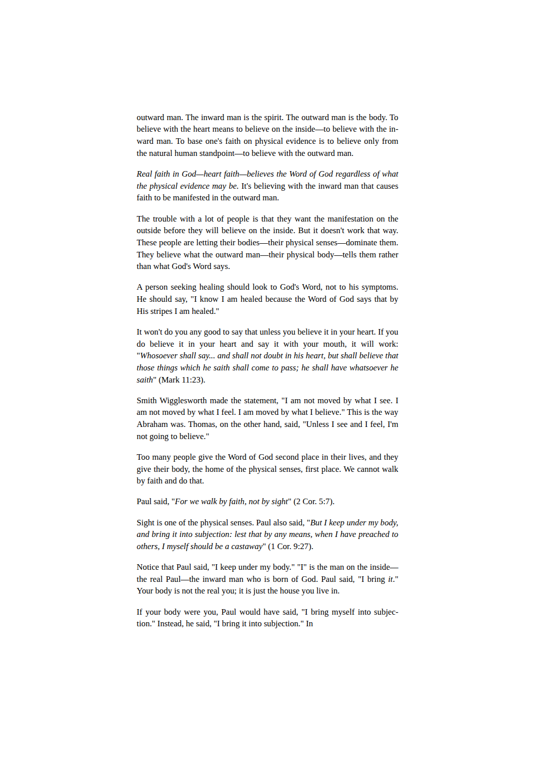outward man. The inward man is the spirit. The outward man is the body. To believe with the heart means to believe on the inside—to believe with the inward man. To base one's faith on physical evidence is to believe only from the natural human standpoint—to believe with the outward man.
Real faith in God—heart faith—believes the Word of God regardless of what the physical evidence may be. It's believing with the inward man that causes faith to be manifested in the outward man.
The trouble with a lot of people is that they want the manifestation on the outside before they will believe on the inside. But it doesn't work that way. These people are letting their bodies—their physical senses—dominate them. They believe what the outward man—their physical body—tells them rather than what God's Word says.
A person seeking healing should look to God's Word, not to his symptoms. He should say, "I know I am healed because the Word of God says that by His stripes I am healed."
It won't do you any good to say that unless you believe it in your heart. If you do believe it in your heart and say it with your mouth, it will work: "Whosoever shall say... and shall not doubt in his heart, but shall believe that those things which he saith shall come to pass; he shall have whatsoever he saith" (Mark 11:23).
Smith Wigglesworth made the statement, "I am not moved by what I see. I am not moved by what I feel. I am moved by what I believe." This is the way Abraham was. Thomas, on the other hand, said, "Unless I see and I feel, I'm not going to believe."
Too many people give the Word of God second place in their lives, and they give their body, the home of the physical senses, first place. We cannot walk by faith and do that.
Paul said, "For we walk by faith, not by sight" (2 Cor. 5:7).
Sight is one of the physical senses. Paul also said, "But I keep under my body, and bring it into subjection: lest that by any means, when I have preached to others, I myself should be a castaway" (1 Cor. 9:27).
Notice that Paul said, "I keep under my body." "I" is the man on the inside—the real Paul—the inward man who is born of God. Paul said, "I bring it." Your body is not the real you; it is just the house you live in.
If your body were you, Paul would have said, "I bring myself into subjection." Instead, he said, "I bring it into subjection." In